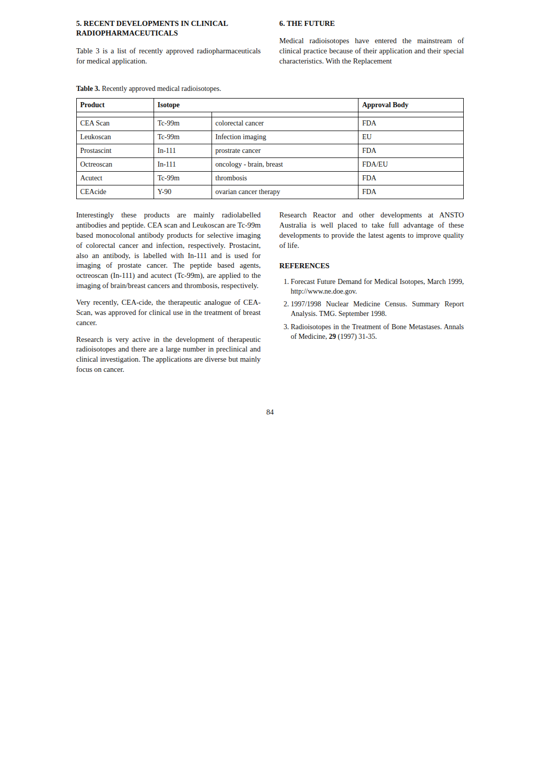5. Recent Developments in Clinical Radiopharmaceuticals
Table 3 is a list of recently approved radiopharmaceuticals for medical application.
6. The Future
Medical radioisotopes have entered the mainstream of clinical practice because of their application and their special characteristics. With the Replacement
Table 3. Recently approved medical radioisotopes.
| Product | Isotope | Approval Body |
| --- | --- | --- |
| CEA Scan | Tc-99m | colorectal cancer | FDA |
| Leukoscan | Tc-99m | Infection imaging | EU |
| Prostascint | In-111 | prostrate cancer | FDA |
| Octreoscan | In-111 | oncology - brain, breast | FDA/EU |
| Acutect | Tc-99m | thrombosis | FDA |
| CEAcide | Y-90 | ovarian cancer therapy | FDA |
Interestingly these products are mainly radiolabelled antibodies and peptide. CEA scan and Leukoscan are Tc-99m based monocolonal antibody products for selective imaging of colorectal cancer and infection, respectively. Prostacint, also an antibody, is labelled with In-111 and is used for imaging of prostate cancer. The peptide based agents, octreoscan (In-111) and acutect (Tc-99m), are applied to the imaging of brain/breast cancers and thrombosis, respectively.
Very recently, CEA-cide, the therapeutic analogue of CEA-Scan, was approved for clinical use in the treatment of breast cancer.
Research is very active in the development of therapeutic radioisotopes and there are a large number in preclinical and clinical investigation. The applications are diverse but mainly focus on cancer.
Research Reactor and other developments at ANSTO Australia is well placed to take full advantage of these developments to provide the latest agents to improve quality of life.
References
Forecast Future Demand for Medical Isotopes, March 1999, http://www.ne.doe.gov.
1997/1998 Nuclear Medicine Census. Summary Report Analysis. TMG. September 1998.
Radioisotopes in the Treatment of Bone Metastases. Annals of Medicine, 29 (1997) 31-35.
84